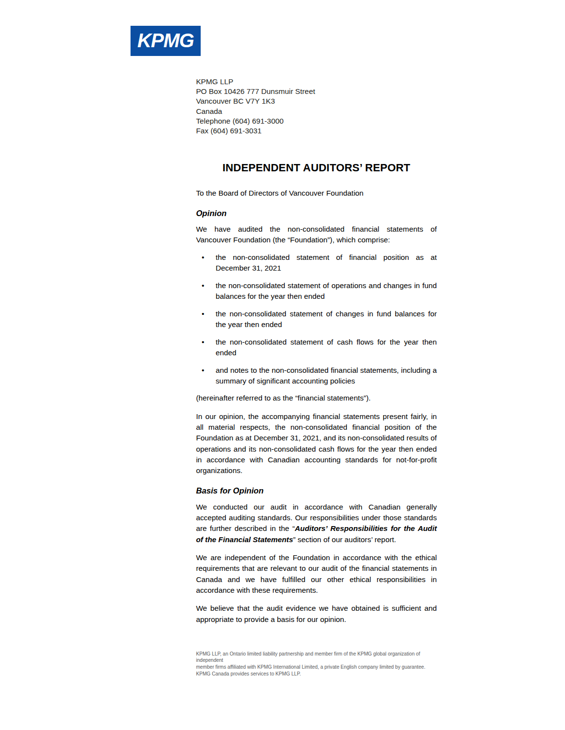KPMG
KPMG LLP
PO Box 10426 777 Dunsmuir Street
Vancouver BC V7Y 1K3
Canada
Telephone (604) 691-3000
Fax (604) 691-3031
INDEPENDENT AUDITORS’ REPORT
To the Board of Directors of Vancouver Foundation
Opinion
We have audited the non-consolidated financial statements of Vancouver Foundation (the “Foundation”), which comprise:
the non-consolidated statement of financial position as at December 31, 2021
the non-consolidated statement of operations and changes in fund balances for the year then ended
the non-consolidated statement of changes in fund balances for the year then ended
the non-consolidated statement of cash flows for the year then ended
and notes to the non-consolidated financial statements, including a summary of significant accounting policies
(hereinafter referred to as the “financial statements”).
In our opinion, the accompanying financial statements present fairly, in all material respects, the non-consolidated financial position of the Foundation as at December 31, 2021, and its non-consolidated results of operations and its non-consolidated cash flows for the year then ended in accordance with Canadian accounting standards for not-for-profit organizations.
Basis for Opinion
We conducted our audit in accordance with Canadian generally accepted auditing standards. Our responsibilities under those standards are further described in the “Auditors’ Responsibilities for the Audit of the Financial Statements” section of our auditors’ report.
We are independent of the Foundation in accordance with the ethical requirements that are relevant to our audit of the financial statements in Canada and we have fulfilled our other ethical responsibilities in accordance with these requirements.
We believe that the audit evidence we have obtained is sufficient and appropriate to provide a basis for our opinion.
KPMG LLP, an Ontario limited liability partnership and member firm of the KPMG global organization of independent
member firms affiliated with KPMG International Limited, a private English company limited by guarantee.
KPMG Canada provides services to KPMG LLP.